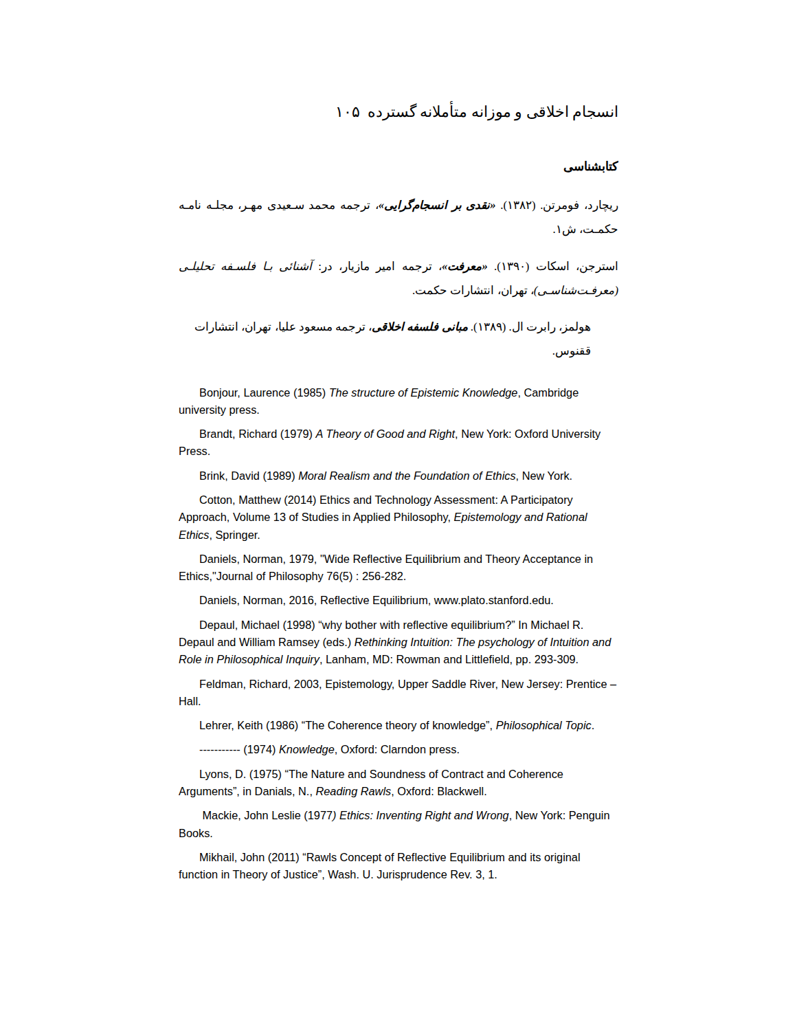انسجام اخلاقی و موزانه متأملانه گسترده ۱۰۵
کتابشناسی
ریچارد، فومرتن. (۱۳۸۲). «نقدی بر انسجام‌گرایی»، ترجمه محمد سـعیدی مهـر، مجلـه نامـه حکمـت، ش۱.
استرجن، اسکات (۱۳۹۰). «معرفت»، ترجمه امیر مازیار، در: آشنائی بـا فلسـفه تحلیلـی (معرفـت‌شناسـی)، تهران، انتشارات حکمت.
هولمز، رابرت ال. (۱۳۸۹). مبانی فلسفه اخلاقی، ترجمه مسعود علیا، تهران، انتشارات ققنوس.
Bonjour, Laurence (1985) The structure of Epistemic Knowledge, Cambridge university press.
Brandt, Richard (1979) A Theory of Good and Right, New York: Oxford University Press.
Brink, David (1989) Moral Realism and the Foundation of Ethics, New York.
Cotton, Matthew (2014) Ethics and Technology Assessment: A Participatory Approach, Volume 13 of Studies in Applied Philosophy, Epistemology and Rational Ethics, Springer.
Daniels, Norman, 1979, "Wide Reflective Equilibrium and Theory Acceptance in Ethics,"Journal of Philosophy 76(5) : 256-282.
Daniels, Norman, 2016, Reflective Equilibrium, www.plato.stanford.edu.
Depaul, Michael (1998) “why bother with reflective equilibrium?” In Michael R. Depaul and William Ramsey (eds.) Rethinking Intuition: The psychology of Intuition and Role in Philosophical Inquiry, Lanham, MD: Rowman and Littlefield, pp. 293-309.
Feldman, Richard, 2003, Epistemology, Upper Saddle River, New Jersey: Prentice – Hall.
Lehrer, Keith (1986) “The Coherence theory of knowledge”, Philosophical Topic.
----------- (1974) Knowledge, Oxford: Clarndon press.
Lyons, D. (1975) “The Nature and Soundness of Contract and Coherence Arguments”, in Danials, N., Reading Rawls, Oxford: Blackwell.
Mackie, John Leslie (1977) Ethics: Inventing Right and Wrong, New York: Penguin Books.
Mikhail, John (2011) “Rawls Concept of Reflective Equilibrium and its original function in Theory of Justice”, Wash. U. Jurisprudence Rev. 3, 1.